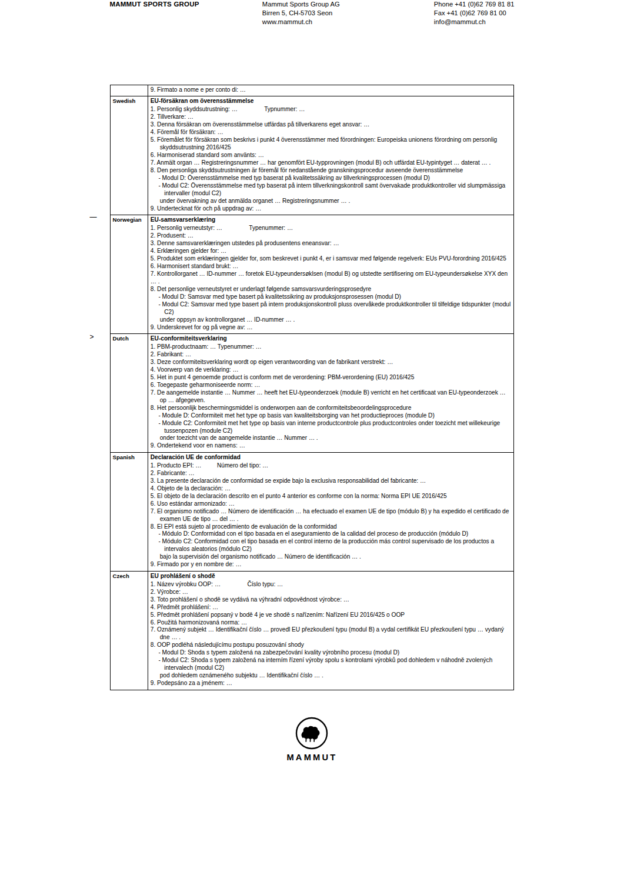— >
MAMMUT SPORTS GROUP
Mammut Sports Group AG
Birren 5, CH-5703 Seon
www.mammut.ch
Phone +41 (0)62 769 81 81
Fax +41 (0)62 769 81 00
info@mammut.ch
| | 9. Firmato a nome e per conto di: … |
| Swedish | EU-försäkran om överensstämmelse 1. Personlig skyddsutrustning: … Typnummer: … 2. Tillverkare: … 3. Denna försäkran om överensstämmelse utfärdas på tillverkarens eget ansvar: … 4. Föremål för försäkran: … 5. Föremålet för försäkran som beskrivs i punkt 4 överensstämmer med förordningen: Europeiska unionens förordning om personlig skyddsutrustning 2016/425 6. Harmoniserad standard som använts: … 7. Anmält organ … Registreringsnummer … har genomfört EU-typprovningen (modul B) och utfärdat EU-typintyget … daterat … . 8. Den personliga skyddsutrustningen är föremål för nedanstående granskningsprocedur avseende överensstämmelse - Modul D: Överensstämmelse med typ baserat på kvalitetssäkring av tillverkningsprocessen (modul D) - Modul C2: Överensstämmelse med typ baserat på intern tillverkningskontroll samt övervakade produktkontroller vid slumpmässiga intervaller (modul C2) under övervakning av det anmälda organet … Registreringsnummer … . 9. Undertecknat för och på uppdrag av: … |
| Norwegian | EU-samsvarserklæring 1. Personlig verneutstyr: … Typenummer: … 2. Produsent: … 3. Denne samsvarerklæringen utstedes på produsentens eneansvar: … 4. Erklæringen gjelder for: … 5. Produktet som erklæringen gjelder for, som beskrevet i punkt 4, er i samsvar med følgende regelverk: EUs PVU-forordning 2016/425 6. Harmonisert standard brukt: … 7. Kontrollorganet … ID-nummer … foretok EU-typeundersøklsen (modul B) og utstedte sertifisering om EU-typeundersøkelse XYX den … . 8. Det personlige verneutstyret er underlagt følgende samsvarsvurderingsprosedyre - Modul D: Samsvar med type basert på kvalitetssikring av produksjonsprosessen (modul D) - Modul C2: Samsvar med type basert på intern produksjonskontroll pluss overvåkede produktkontroller til tilfeldige tidspunkter (modul C2) under oppsyn av kontrollorganet … ID-nummer … . 9. Underskrevet for og på vegne av: … |
| Dutch | EU-conformiteitsverklaring 1. PBM-productnaam: … Typenummer: … 2. Fabrikant: … 3. Deze conformiteitsverklaring wordt op eigen verantwoording van de fabrikant verstrekt: … 4. Voorwerp van de verklaring: … 5. Het in punt 4 genoemde product is conform met de verordening: PBM-verordening (EU) 2016/425 6. Toegepaste geharmoniseerde norm: … 7. De aangemelde instantie … Nummer … heeft het EU-typeonderzoek (module B) verricht en het certificaat van EU-typeonderzoek … op … afgegeven. 8. Het persoonlijk beschermingsmiddel is onderworpen aan de conformiteitsbeoordelingsprocedure - Module D: Conformiteit met het type op basis van kwaliteitsborging van het productieproces (module D) - Module C2: Conformiteit met het type op basis van interne productcontrole plus productcontroles onder toezicht met willekeurige tussenpozen (module C2) onder toezicht van de aangemelde instantie … Nummer … . 9. Ondertekend voor en namens: … |
| Spanish | Declaración UE de conformidad 1. Producto EPI: … Número del tipo: … 2. Fabricante: … 3. La presente declaración de conformidad se expide bajo la exclusiva responsabilidad del fabricante: … 4. Objeto de la declaración: … 5. El objeto de la declaración descrito en el punto 4 anterior es conforme con la norma: Norma EPI UE 2016/425 6. Uso estándar armonizado: … 7. El organismo notificado … Número de identificación … ha efectuado el examen UE de tipo (módulo B) y ha expedido el certificado de examen UE de tipo … del … . 8. El EPI está sujeto al procedimiento de evaluación de la conformidad - Módulo D: Conformidad con el tipo basada en el aseguramiento de la calidad del proceso de producción (módulo D) - Módulo C2: Conformidad con el tipo basada en el control interno de la producción más control supervisado de los productos a intervalos aleatorios (módulo C2) bajo la supervisión del organismo notificado … Número de identificación … . 9. Firmado por y en nombre de: … |
| Czech | EU prohlášení o shodě 1. Název výrobku OOP: … Číslo typu: … 2. Výrobce: … 3. Toto prohlášení o shodě se vydává na výhradní odpovědnost výrobce: … 4. Předmět prohlášení: … 5. Předmět prohlášení popsaný v bodě 4 je ve shodě s nařízením: Nařízení EU 2016/425 o OOP 6. Použitá harmonizovaná norma: … 7. Oznámený subjekt … Identifikační číslo … provedl EU přezkoušení typu (modul B) a vydal certifikát EU přezkoušení typu … vydaný dne … . 8. OOP podléhá následujícímu postupu posuzování shody - Modul D: Shoda s typem založená na zabezpečování kvality výrobního procesu (modul D) - Modul C2: Shoda s typem založená na interním řízení výroby spolu s kontrolami výrobků pod dohledem v náhodně zvolených intervalech (modul C2) pod dohledem oznámeného subjektu … Identifikační číslo … . 9. Podepsáno za a jménem: … |
MAMMUT